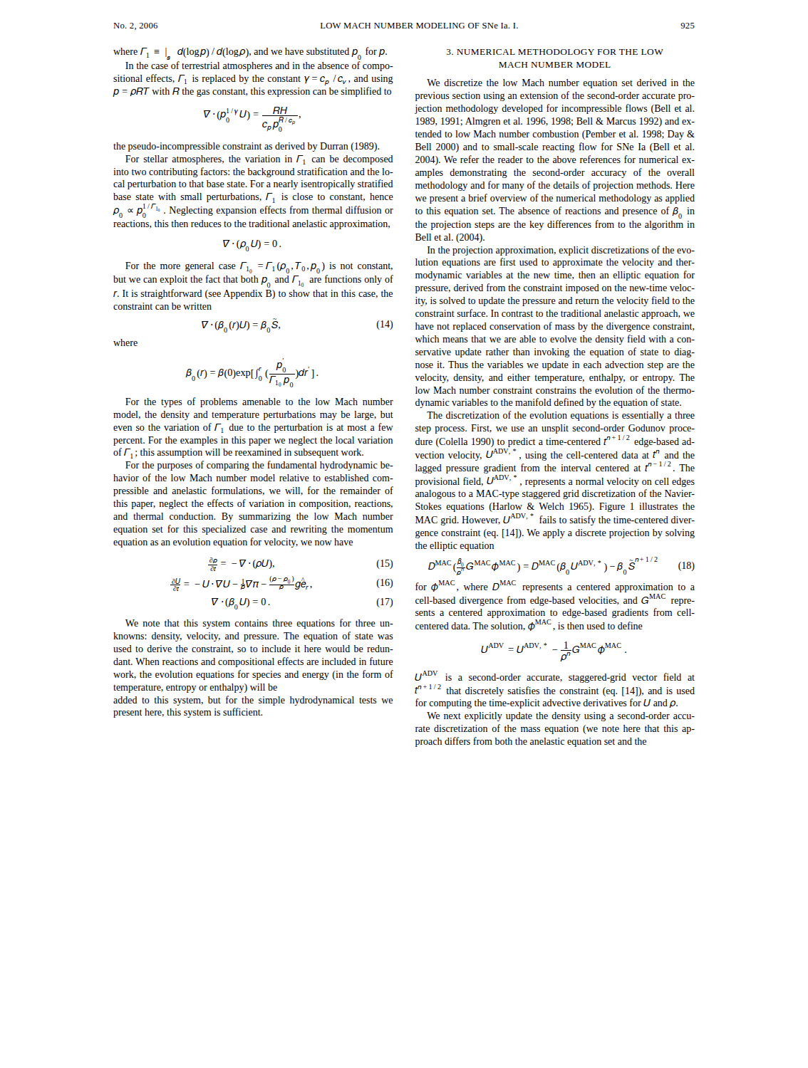No. 2, 2006 LOW MACH NUMBER MODELING OF SNe Ia. I. 925
where Γ1≡|s d(logp)/d(logρ), and we have substituted p0 for p.
In the case of terrestrial atmospheres and in the absence of compositional effects, Γ1 is replaced by the constant γ=cp/cv, and using p=ρRT with R the gas constant, this expression can be simplified to
∇⋅ (p01/γU) = RH cpp0R/cp ,
the pseudo-incompressible constraint as derived by Durran (1989).
For stellar atmospheres, the variation in Γ1 can be decomposed into two contributing factors: the background stratification and the local perturbation to that base state. For a nearly isentropically stratified base state with small perturbations, Γ1 is close to constant, hence ρ0∝p01/Γ10. Neglecting expansion effects from thermal diffusion or reactions, this then reduces to the traditional anelastic approximation,
∇⋅(ρ0U)=0.
For the more general case Γ10=Γ1(ρ0,T0,p0) is not constant, but we can exploit the fact that both p0 and Γ10 are functions only of r. It is straightforward (see Appendix B) to show that in this case, the constraint can be written
∇⋅(β0(r)U)=β0S~,
(14)
where
β0(r)=β(0) exp [ ∫0r ( p0′ Γ10p0 ) dr′ ] .
For the types of problems amenable to the low Mach number model, the density and temperature perturbations may be large, but even so the variation of Γ1 due to the perturbation is at most a few percent. For the examples in this paper we neglect the local variation of Γ1; this assumption will be reexamined in subsequent work.
For the purposes of comparing the fundamental hydrodynamic behavior of the low Mach number model relative to established compressible and anelastic formulations, we will, for the remainder of this paper, neglect the effects of variation in composition, reactions, and thermal conduction. By summarizing the low Mach number equation set for this specialized case and rewriting the momentum equation as an evolution equation for velocity, we now have
∂ρ∂t =−∇⋅(ρU),
(15)
∂U∂t =−U⋅∇U −1ρ∇π −(ρ−ρ0)ρ ge^r,
(16)
∇⋅(β0U)=0.
(17)
We note that this system contains three equations for three unknowns: density, velocity, and pressure. The equation of state was used to derive the constraint, so to include it here would be redundant. When reactions and compositional effects are included in future work, the evolution equations for species and energy (in the form of temperature, entropy or enthalpy) will be
added to this system, but for the simple hydrodynamical tests we present here, this system is sufficient.
3. Numerical Methodology for the Low
Mach Number Model
We discretize the low Mach number equation set derived in the previous section using an extension of the second-order accurate projection methodology developed for incompressible flows (Bell et al. 1989, 1991; Almgren et al. 1996, 1998; Bell & Marcus 1992) and extended to low Mach number combustion (Pember et al. 1998; Day & Bell 2000) and to small-scale reacting flow for SNe Ia (Bell et al. 2004). We refer the reader to the above references for numerical examples demonstrating the second-order accuracy of the overall methodology and for many of the details of projection methods. Here we present a brief overview of the numerical methodology as applied to this equation set. The absence of reactions and presence of β0 in the projection steps are the key differences from to the algorithm in Bell et al. (2004).
In the projection approximation, explicit discretizations of the evolution equations are first used to approximate the velocity and thermodynamic variables at the new time, then an elliptic equation for pressure, derived from the constraint imposed on the new-time velocity, is solved to update the pressure and return the velocity field to the constraint surface. In contrast to the traditional anelastic approach, we have not replaced conservation of mass by the divergence constraint, which means that we are able to evolve the density field with a conservative update rather than invoking the equation of state to diagnose it. Thus the variables we update in each advection step are the velocity, density, and either temperature, enthalpy, or entropy. The low Mach number constraint constrains the evolution of the thermodynamic variables to the manifold defined by the equation of state.
The discretization of the evolution equations is essentially a three step process. First, we use an unsplit second-order Godunov procedure (Colella 1990) to predict a time-centered tn+1/2 edge-based advection velocity, UADV,*, using the cell-centered data at tn and the lagged pressure gradient from the interval centered at tn−1/2. The provisional field, UADV,*, represents a normal velocity on cell edges analogous to a MAC-type staggered grid discretization of the Navier-Stokes equations (Harlow & Welch 1965). Figure 1 illustrates the MAC grid. However, UADV,* fails to satisfy the time-centered divergence constraint (eq. [14]). We apply a discrete projection by solving the elliptic equation
DMAC ( β0ρn GMAC ϕMAC ) = DMAC (β0UADV,*) − β0 S~n+1/2
(18)
for ϕMAC, where DMAC represents a centered approximation to a cell-based divergence from edge-based velocities, and GMAC represents a centered approximation to edge-based gradients from cell-centered data. The solution, ϕMAC, is then used to define
UADV = UADV,* − 1ρn GMAC ϕMAC .
UADV is a second-order accurate, staggered-grid vector field at tn+1/2 that discretely satisfies the constraint (eq. [14]), and is used for computing the time-explicit advective derivatives for U and ρ.
We next explicitly update the density using a second-order accurate discretization of the mass equation (we note here that this approach differs from both the anelastic equation set and the